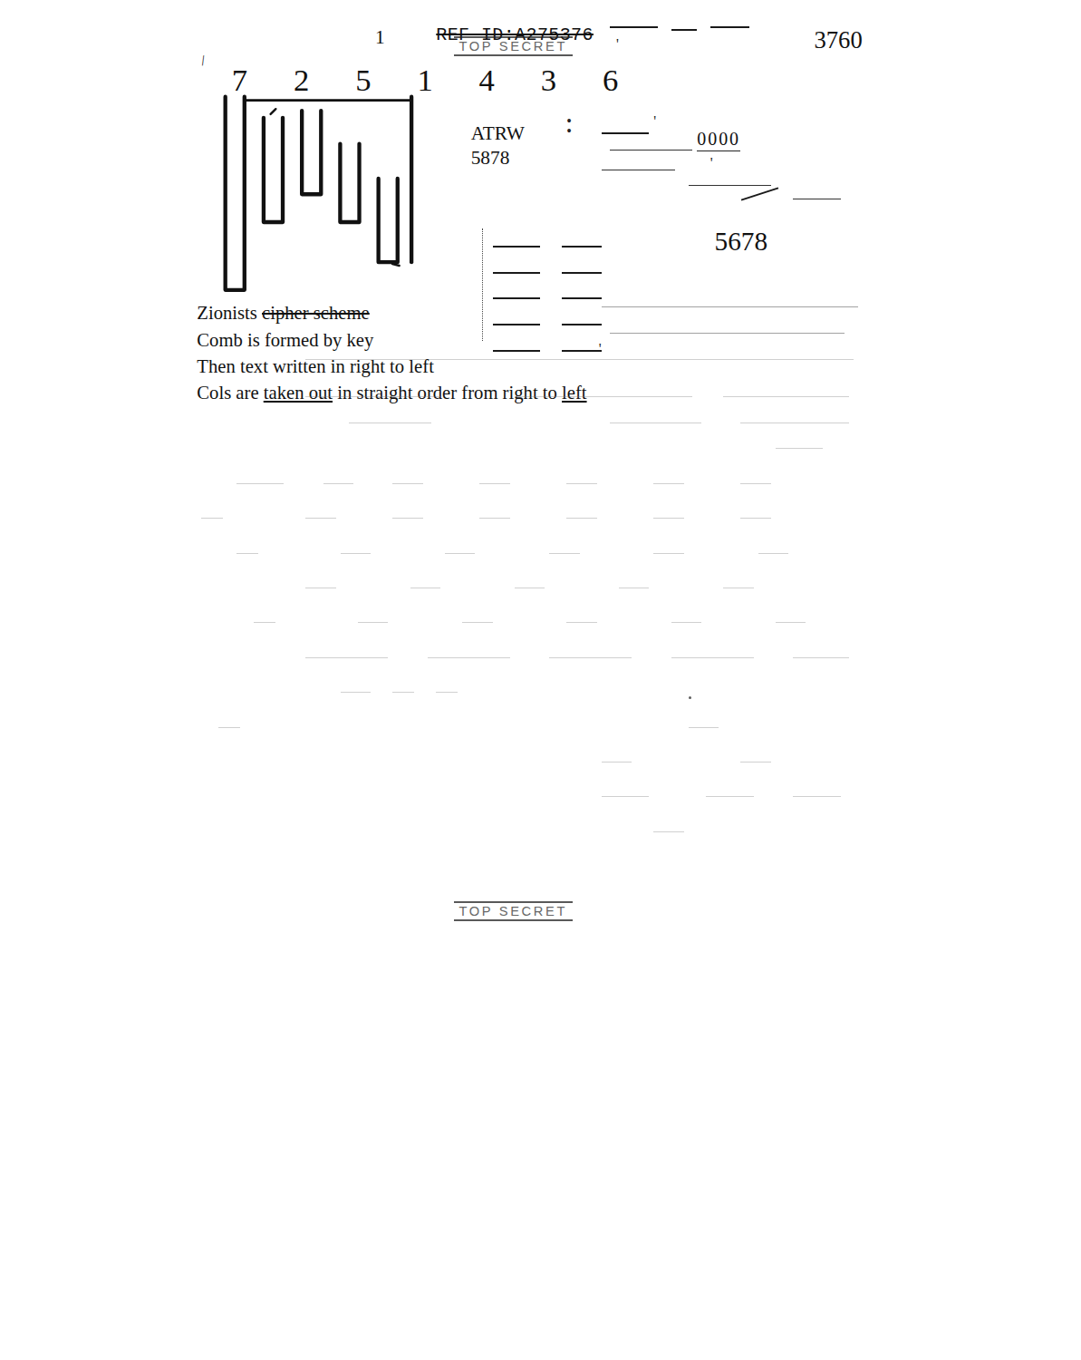REF ID:A275376
TOP SECRET
3760
1
/
'
7 2 5 1 4 3 6
ATRW
5878
0000
5678
•
•
'
'
'
Zionists cipher scheme
Comb is formed by key
Then text written in right to left
Cols are taken out in straight order from right to left
TOP SECRET